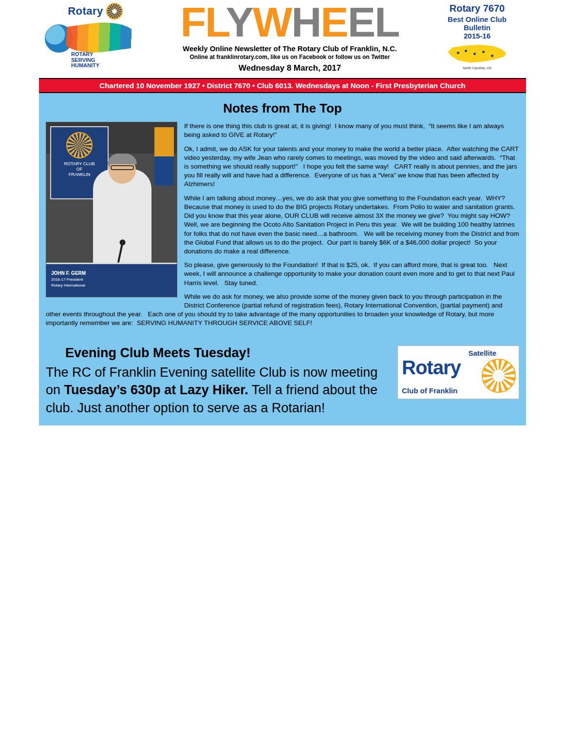Rotary
ROTARY
SERVING
HUMANITY
FL YWHEEL
Weekly Online Newsletter of The Rotary Club of Franklin, N.C.
Online at franklinrotary.com, like us on Facebook or follow us on Twitter
Wednesday 8 March, 2017
Rotary 7670
Best Online Club
Bulletin
2015-16
North Carolina, US
Chartered 10 November 1927 • District 7670 • Club 6013. Wednesdays at Noon - First Presbyterian Church
Notes from The Top
ROTARY CLUB
OF
FRANKLIN
JOHN F. GERM
2016-17 President
Rotary International
If there is one thing this club is great at, it is giving! I know many of you must think, “It seems like I am always being asked to GIVE at Rotary!”
Ok, I admit, we do ASK for your talents and your money to make the world a better place. After watching the CART video yesterday, my wife Jean who rarely comes to meetings, was moved by the video and said afterwards. “That is something we should really support!” I hope you felt the same way! CART really is about pennies, and the jars you fill really will and have had a difference. Everyone of us has a “Vera” we know that has been affected by Alzhimers!
While I am talking about money…yes, we do ask that you give something to the Foundation each year. WHY? Because that money is used to do the BIG projects Rotary undertakes. From Polio to water and sanitation grants. Did you know that this year alone, OUR CLUB will receive almost 3X the money we give? You might say HOW? Well, we are beginning the Ocoto Alto Sanitation Project in Peru this year. We will be building 100 healthy latrines for folks that do not have even the basic need…a bathroom. We will be receiving money from the District and from the Global Fund that allows us to do the project. Our part is barely $6K of a $46,000 dollar project! So your donations do make a real difference.
So please, give generously to the Foundation! If that is $25, ok. If you can afford more, that is great too. Next week, I will announce a challenge opportunity to make your donation count even more and to get to that next Paul Harris level. Stay tuned.
While we do ask for money, we also provide some of the money given back to you through participation in the District Conference (partial refund of registration fees), Rotary International Convention, (partial payment) and other events throughout the year. Each one of you should try to take advantage of the many opportunities to broaden your knowledge of Rotary, but more importantly remember we are: SERVING HUMANITY THROUGH SERVICE ABOVE SELF!
Satellite Rotary Club of Franklin
Evening Club Meets Tuesday!
The RC of Franklin Evening satellite Club is now meeting on Tuesday’s 630p at Lazy Hiker. Tell a friend about the club. Just another option to serve as a Rotarian!